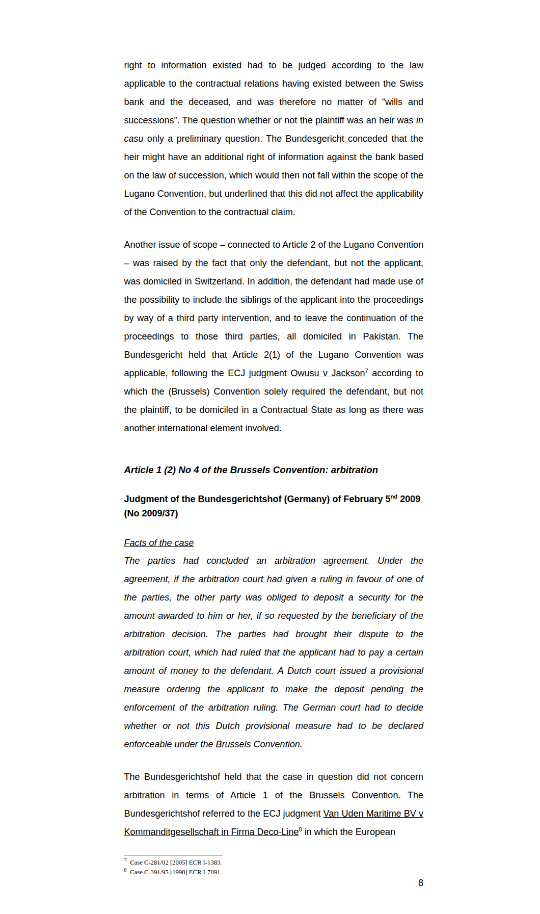right to information existed had to be judged according to the law applicable to the contractual relations having existed between the Swiss bank and the deceased, and was therefore no matter of “wills and successions”. The question whether or not the plaintiff was an heir was in casu only a preliminary question. The Bundesgericht conceded that the heir might have an additional right of information against the bank based on the law of succession, which would then not fall within the scope of the Lugano Convention, but underlined that this did not affect the applicability of the Convention to the contractual claim.
Another issue of scope – connected to Article 2 of the Lugano Convention – was raised by the fact that only the defendant, but not the applicant, was domiciled in Switzerland. In addition, the defendant had made use of the possibility to include the siblings of the applicant into the proceedings by way of a third party intervention, and to leave the continuation of the proceedings to those third parties, all domiciled in Pakistan. The Bundesgericht held that Article 2(1) of the Lugano Convention was applicable, following the ECJ judgment Owusu v Jackson7 according to which the (Brussels) Convention solely required the defendant, but not the plaintiff, to be domiciled in a Contractual State as long as there was another international element involved.
Article 1 (2) No 4 of the Brussels Convention: arbitration
Judgment of the Bundesgerichtshof (Germany) of February 5nd 2009 (No 2009/37)
Facts of the case
The parties had concluded an arbitration agreement. Under the agreement, if the arbitration court had given a ruling in favour of one of the parties, the other party was obliged to deposit a security for the amount awarded to him or her, if so requested by the beneficiary of the arbitration decision. The parties had brought their dispute to the arbitration court, which had ruled that the applicant had to pay a certain amount of money to the defendant. A Dutch court issued a provisional measure ordering the applicant to make the deposit pending the enforcement of the arbitration ruling. The German court had to decide whether or not this Dutch provisional measure had to be declared enforceable under the Brussels Convention.
The Bundesgerichtshof held that the case in question did not concern arbitration in terms of Article 1 of the Brussels Convention. The Bundesgerichtshof referred to the ECJ judgment Van Uden Maritime BV v Kommanditgesellschaft in Firma Deco-Line8 in which the European
7 Case C-281/02 [2005] ECR I-1383.
8 Case C-391/95 [1998] ECR I-7091.
8